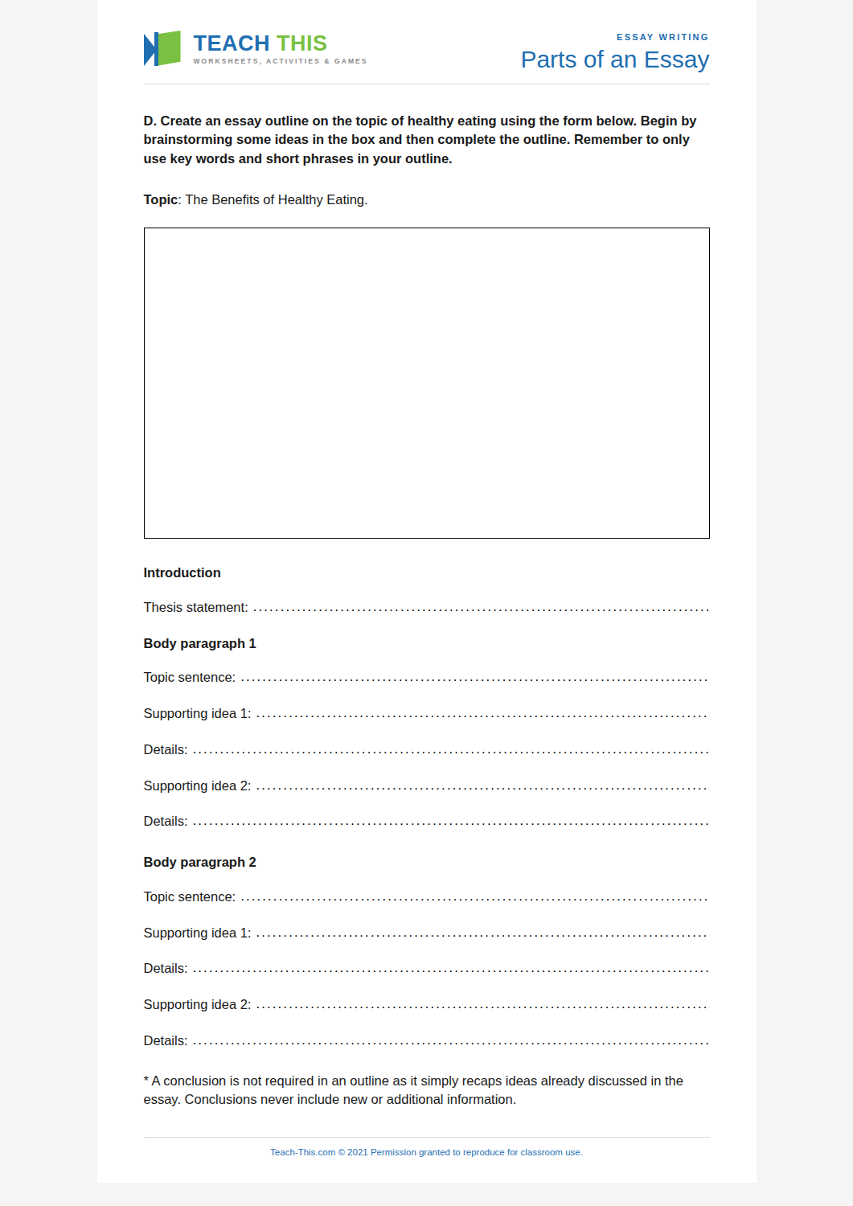TEACH THIS
WORKSHEETS, ACTIVITIES & GAMES
Essay Writing
Parts of an Essay
D. Create an essay outline on the topic of healthy eating using the form below. Begin by brainstorming some ideas in the box and then complete the outline. Remember to only use key words and short phrases in your outline.
Topic: The Benefits of Healthy Eating.
Introduction
Thesis statement: .................................................................................................
Body paragraph 1
Topic sentence: .....................................................................................................
Supporting idea 1: ..............................................................................................
Details: ..............................................................................................................
Supporting idea 2: ..............................................................................................
Details: ..............................................................................................................
Body paragraph 2
Topic sentence: .....................................................................................................
Supporting idea 1: ..............................................................................................
Details: ..............................................................................................................
Supporting idea 2: ..............................................................................................
Details: ..............................................................................................................
* A conclusion is not required in an outline as it simply recaps ideas already discussed in the essay. Conclusions never include new or additional information.
Teach-This.com © 2021 Permission granted to reproduce for classroom use.